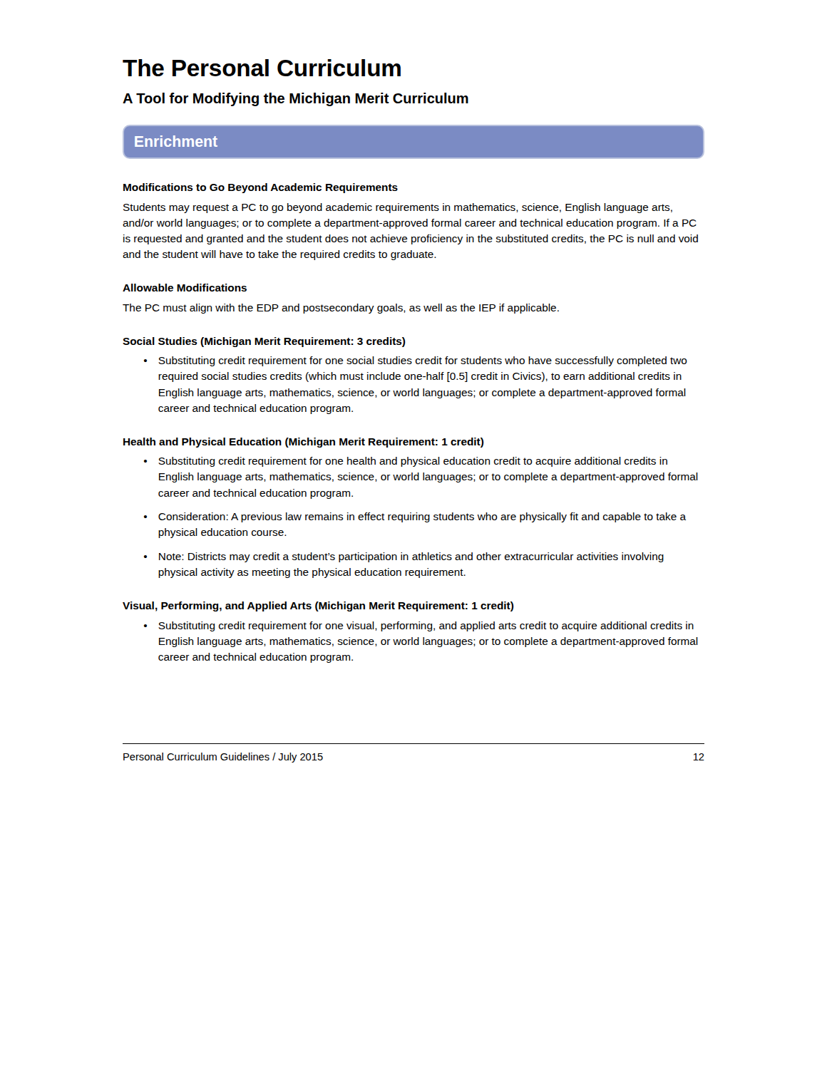The Personal Curriculum
A Tool for Modifying the Michigan Merit Curriculum
Enrichment
Modifications to Go Beyond Academic Requirements
Students may request a PC to go beyond academic requirements in mathematics, science, English language arts, and/or world languages; or to complete a department-approved formal career and technical education program. If a PC is requested and granted and the student does not achieve proficiency in the substituted credits, the PC is null and void and the student will have to take the required credits to graduate.
Allowable Modifications
The PC must align with the EDP and postsecondary goals, as well as the IEP if applicable.
Social Studies (Michigan Merit Requirement: 3 credits)
Substituting credit requirement for one social studies credit for students who have successfully completed two required social studies credits (which must include one-half [0.5] credit in Civics), to earn additional credits in English language arts, mathematics, science, or world languages; or complete a department-approved formal career and technical education program.
Health and Physical Education (Michigan Merit Requirement: 1 credit)
Substituting credit requirement for one health and physical education credit to acquire additional credits in English language arts, mathematics, science, or world languages; or to complete a department-approved formal career and technical education program.
Consideration: A previous law remains in effect requiring students who are physically fit and capable to take a physical education course.
Note: Districts may credit a student’s participation in athletics and other extracurricular activities involving physical activity as meeting the physical education requirement.
Visual, Performing, and Applied Arts (Michigan Merit Requirement: 1 credit)
Substituting credit requirement for one visual, performing, and applied arts credit to acquire additional credits in English language arts, mathematics, science, or world languages; or to complete a department-approved formal career and technical education program.
Personal Curriculum Guidelines / July 2015 12